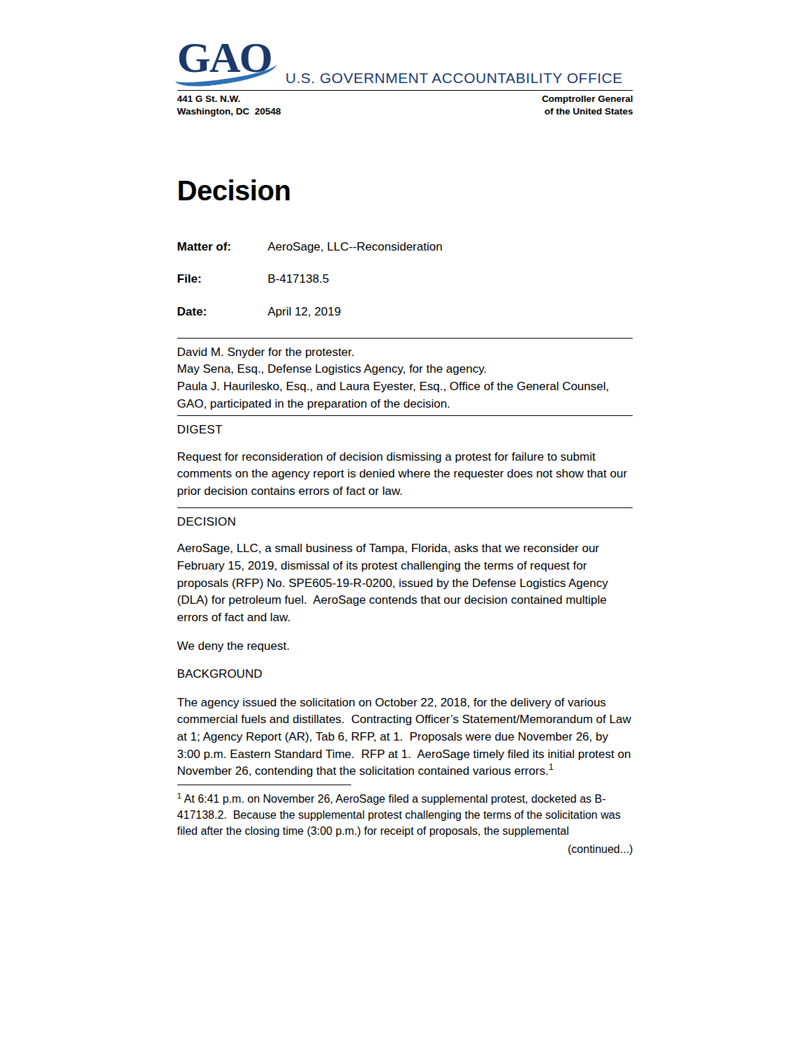GAO
U.S. GOVERNMENT ACCOUNTABILITY OFFICE
441 G St. N.W.
Washington, DC 20548
Comptroller General
of the United States
Decision
| Matter of: | AeroSage, LLC--Reconsideration |
| File: | B-417138.5 |
| Date: | April 12, 2019 |
David M. Snyder for the protester.
May Sena, Esq., Defense Logistics Agency, for the agency.
Paula J. Haurilesko, Esq., and Laura Eyester, Esq., Office of the General Counsel, GAO, participated in the preparation of the decision.
DIGEST
Request for reconsideration of decision dismissing a protest for failure to submit comments on the agency report is denied where the requester does not show that our prior decision contains errors of fact or law.
DECISION
AeroSage, LLC, a small business of Tampa, Florida, asks that we reconsider our February 15, 2019, dismissal of its protest challenging the terms of request for proposals (RFP) No. SPE605-19-R-0200, issued by the Defense Logistics Agency (DLA) for petroleum fuel. AeroSage contends that our decision contained multiple errors of fact and law.
We deny the request.
BACKGROUND
The agency issued the solicitation on October 22, 2018, for the delivery of various commercial fuels and distillates. Contracting Officer’s Statement/Memorandum of Law at 1; Agency Report (AR), Tab 6, RFP, at 1. Proposals were due November 26, by 3:00 p.m. Eastern Standard Time. RFP at 1. AeroSage timely filed its initial protest on November 26, contending that the solicitation contained various errors.1
1 At 6:41 p.m. on November 26, AeroSage filed a supplemental protest, docketed as B-417138.2. Because the supplemental protest challenging the terms of the solicitation was filed after the closing time (3:00 p.m.) for receipt of proposals, the supplemental
(continued...)